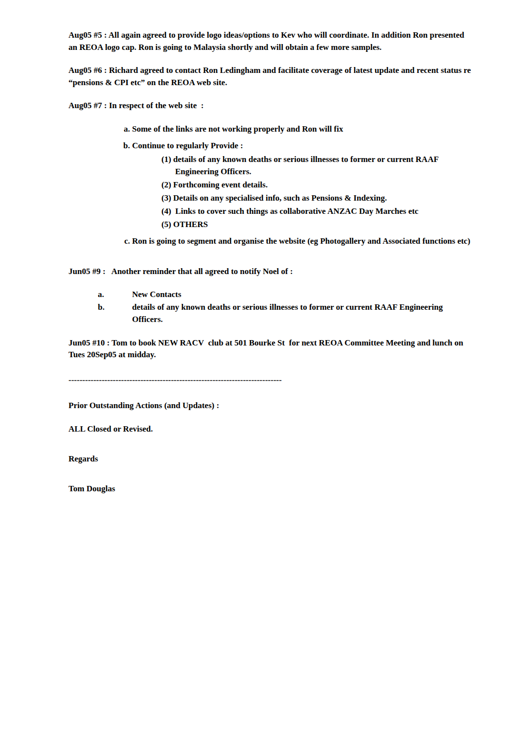Aug05 #5 : All again agreed to provide logo ideas/options to Kev who will coordinate. In addition Ron presented an REOA logo cap. Ron is going to Malaysia shortly and will obtain a few more samples.
Aug05 #6 : Richard agreed to contact Ron Ledingham and facilitate coverage of latest update and recent status re “pensions & CPI etc” on the REOA web site.
Aug05 #7 : In respect of the web site :
Some of the links are not working properly and Ron will fix
Continue to regularly Provide :
(1) details of any known deaths or serious illnesses to former or current RAAF Engineering Officers.
(2) Forthcoming event details.
(3) Details on any specialised info, such as Pensions & Indexing.
(4) Links to cover such things as collaborative ANZAC Day Marches etc
(5) OTHERS
Ron is going to segment and organise the website (eg Photogallery and Associated functions etc)
Jun05 #9 : Another reminder that all agreed to notify Noel of :
a. New Contacts
b. details of any known deaths or serious illnesses to former or current RAAF Engineering Officers.
Jun05 #10 : Tom to book NEW RACV club at 501 Bourke St for next REOA Committee Meeting and lunch on Tues 20Sep05 at midday.
-----------------------------------------------------------------------------
Prior Outstanding Actions (and Updates) :
ALL Closed or Revised.
Regards
Tom Douglas